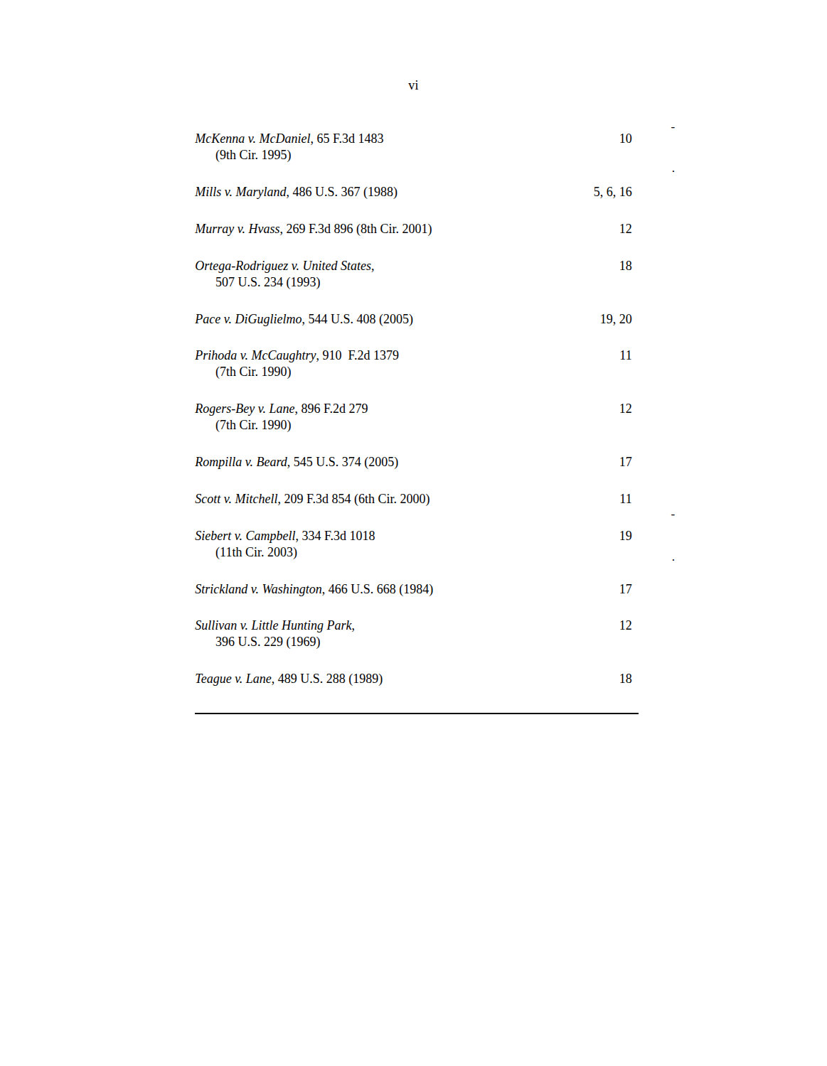vi
| McKenna v. McDaniel , 65 F.3d 1483 (9th Cir. 1995) | 10 |
| Mills v. Maryland , 486 U.S. 367 (1988) | 5, 6, 16 |
| Murray v. Hvass , 269 F.3d 896 (8th Cir. 2001) | 12 |
| Ortega-Rodriguez v. United States , 507 U.S. 234 (1993) | 18 |
| Pace v. DiGuglielmo , 544 U.S. 408 (2005) | 19, 20 |
| Prihoda v. McCaughtry , 910 F.2d 1379 (7th Cir. 1990) | 11 |
| Rogers-Bey v. Lane , 896 F.2d 279 (7th Cir. 1990) | 12 |
| Rompilla v. Beard , 545 U.S. 374 (2005) | 17 |
| Scott v. Mitchell , 209 F.3d 854 (6th Cir. 2000) | 11 |
| Siebert v. Campbell , 334 F.3d 1018 (11th Cir. 2003) | 19 |
| Strickland v. Washington , 466 U.S. 668 (1984) | 17 |
| Sullivan v. Little Hunting Park , 396 U.S. 229 (1969) | 12 |
| Teague v. Lane , 489 U.S. 288 (1989) | 18 |
- . - .